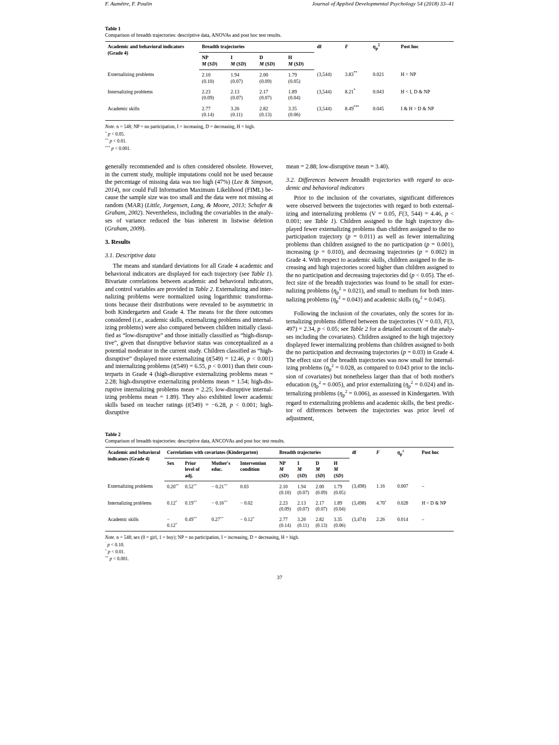F. Aumêtre, F. Poulin
Journal of Applied Developmental Psychology 54 (2018) 33–41
Table 1
Comparison of breadth trajectories: descriptive data, ANOVAs and post hoc test results.
| Academic and behavioral indicators (Grade 4) | Breadth trajectories | df | F | η p 2 | Post hoc |
| --- | --- | --- | --- | --- | --- |
| NP M ( SD ) | I M ( SD ) | D M ( SD ) | H M ( SD ) |
| Externalizing problems | 2.10 (0.10) | 1.94 (0.07) | 2.00 (0.09) | 1.79 (0.05) | (3,544) | 3.83 ** | 0.021 | H < NP |
| Internalizing problems | 2.23 (0.09) | 2.13 (0.07) | 2.17 (0.07) | 1.89 (0.04) | (3,544) | 8.21 * | 0.043 | H < I, D & NP |
| Academic skills | 2.77 (0.14) | 3.26 (0.11) | 2.82 (0.13) | 3.35 (0.06) | (3,544) | 8.49 *** | 0.045 | I & H > D & NP |
Note. n = 548; NP = no participation, I = increasing, D = decreasing, H = high.
* p < 0.05.
** p < 0.01.
*** p < 0.001.
generally recommended and is often considered obsolete. However, in the current study, multiple imputations could not be used because the percentage of missing data was too high (47%) (Lee & Simpson, 2014), nor could Full Information Maximum Likelihood (FIML) because the sample size was too small and the data were not missing at random (MAR) (Little, Jorgensen, Lang, & Moore, 2013; Schafer & Graham, 2002). Nevertheless, including the covariables in the analyses of variance reduced the bias inherent in listwise deletion (Graham, 2009).
3. Results
3.1. Descriptive data
The means and standard deviations for all Grade 4 academic and behavioral indicators are displayed for each trajectory (see Table 1). Bivariate correlations between academic and behavioral indicators, and control variables are provided in Table 2. Externalizing and internalizing problems were normalized using logarithmic transformations because their distributions were revealed to be asymmetric in both Kindergarten and Grade 4. The means for the three outcomes considered (i.e., academic skills, externalizing problems and internalizing problems) were also compared between children initially classified as “low-disruptive” and those initially classified as “high-disruptive”, given that disruptive behavior status was conceptualized as a potential moderator in the current study. Children classified as “high-disruptive” displayed more externalizing (t(549) = 12.46, p < 0.001) and internalizing problems (t(549) = 6.55, p < 0.001) than their counterparts in Grade 4 (high-disruptive externalizing problems mean = 2.28; high-disruptive externalizing problems mean = 1.54; high-disruptive internalizing problems mean = 2.25; low-disruptive internalizing problems mean = 1.89). They also exhibited lower academic skills based on teacher ratings (t(549) = −6.28, p < 0.001; high-disruptive
mean = 2.88; low-disruptive mean = 3.40).
3.2. Differences between breadth trajectories with regard to academic and behavioral indicators
Prior to the inclusion of the covariates, significant differences were observed between the trajectories with regard to both externalizing and internalizing problems (V = 0.05, F(3, 544) = 4.46, p < 0.001; see Table 1). Children assigned to the high trajectory displayed fewer externalizing problems than children assigned to the no participation trajectory (p = 0.011) as well as fewer internalizing problems than children assigned to the no participation (p = 0.001), increasing (p = 0.010), and decreasing trajectories (p = 0.002) in Grade 4. With respect to academic skills, children assigned to the increasing and high trajectories scored higher than children assigned to the no participation and decreasing trajectories did (p < 0.05). The effect size of the breadth trajectories was found to be small for externalizing problems (ηp2 = 0.021), and small to medium for both internalizing problems (ηp2 = 0.043) and academic skills (ηp2 = 0.045).
Following the inclusion of the covariates, only the scores for internalizing problems differed between the trajectories (V = 0.03, F(3, 497) = 2.34, p < 0.05; see Table 2 for a detailed account of the analyses including the covariates). Children assigned to the high trajectory displayed fewer internalizing problems than children assigned to both the no participation and decreasing trajectories (p = 0.03) in Grade 4. The effect size of the breadth trajectories was now small for internalizing problems (ηp2 = 0.028, as compared to 0.043 prior to the inclusion of covariates) but nonetheless larger than that of both mother's education (ηp2 = 0.005), and prior externalizing (ηp2 = 0.024) and internalizing problems (ηp2 = 0.006), as assessed in Kindergarten. With regard to externalizing problems and academic skills, the best predictor of differences between the trajectories was prior level of adjustment,
Table 2
Comparison of breadth trajectories: descriptive data, ANCOVAs and post hoc test results.
| Academic and behavioral indicators (Grade 4) | Correlations with covariates (Kindergarten) | Breadth trajectories | df | F | η p 2 | Post hoc |
| --- | --- | --- | --- | --- | --- | --- |
| Sex | Prior level of adj. | Mother's educ. | Intervention condition | NP M ( SD ) | I M ( SD ) | D M ( SD ) | H M ( SD ) |
| Externalizing problems | 0.20 ** | 0.52 ** | − 0.21 ** | 0.03 | 2.10 (0.10) | 1.94 (0.07) | 2.00 (0.09) | 1.79 (0.05) | (3,498) | 1.16 | 0.007 | – |
| Internalizing problems | 0.12 * | 0.19 ** | − 0.16 ** | − 0.02 | 2.23 (0.09) | 2.13 (0.07) | 2.17 (0.07) | 1.89 (0.04) | (3,498) | 4.70 * | 0.028 | H < D & NP |
| Academic skills | − 0.12 * | 0.49 ** | 0.27 ** | − 0.12 * | 2.77 (0.14) | 3.26 (0.11) | 2.82 (0.13) | 3.35 (0.06) | (3,474) | 2.26 ‾ | 0.014 | – |
Note. n = 548; sex (0 = girl, 1 = boy); NP = no participation, I = increasing, D = decreasing, H = high.
‾ p < 0.10.
* p < 0.01.
** p < 0.001.
37